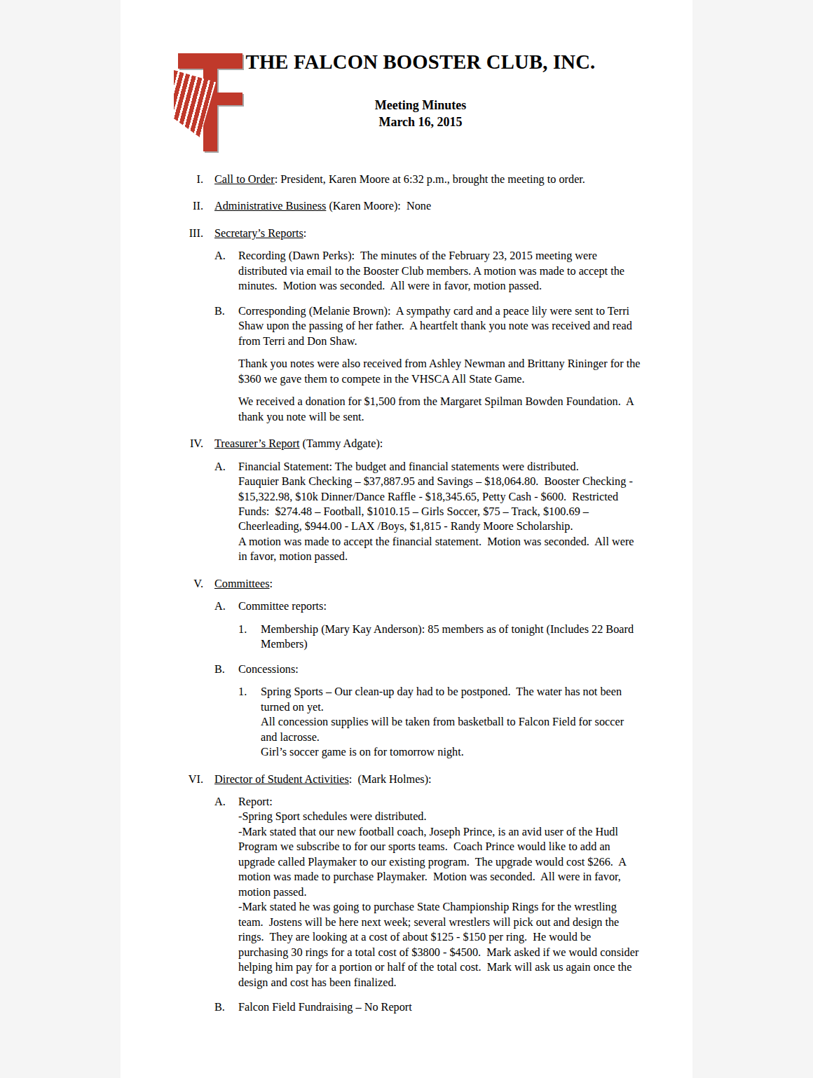THE FALCON BOOSTER CLUB, INC.
Meeting Minutes
March 16, 2015
I. Call to Order: President, Karen Moore at 6:32 p.m., brought the meeting to order.
II. Administrative Business (Karen Moore): None
III. Secretary’s Reports:
A. Recording (Dawn Perks): The minutes of the February 23, 2015 meeting were distributed via email to the Booster Club members. A motion was made to accept the minutes. Motion was seconded. All were in favor, motion passed.
B.
Corresponding (Melanie Brown): A sympathy card and a peace lily were sent to Terri Shaw upon the passing of her father. A heartfelt thank you note was received and read from Terri and Don Shaw.
Thank you notes were also received from Ashley Newman and Brittany Rininger for the $360 we gave them to compete in the VHSCA All State Game.
We received a donation for $1,500 from the Margaret Spilman Bowden Foundation. A thank you note will be sent.
IV. Treasurer’s Report (Tammy Adgate):
A. Financial Statement: The budget and financial statements were distributed.
Fauquier Bank Checking – $37,887.95 and Savings – $18,064.80. Booster Checking - $15,322.98, $10k Dinner/Dance Raffle - $18,345.65, Petty Cash - $600. Restricted Funds: $274.48 – Football, $1010.15 – Girls Soccer, $75 – Track, $100.69 – Cheerleading, $944.00 - LAX /Boys, $1,815 - Randy Moore Scholarship.
A motion was made to accept the financial statement. Motion was seconded. All were in favor, motion passed.
V. Committees:
A. Committee reports:
1. Membership (Mary Kay Anderson): 85 members as of tonight (Includes 22 Board Members)
B. Concessions:
1. Spring Sports – Our clean-up day had to be postponed. The water has not been turned on yet.
All concession supplies will be taken from basketball to Falcon Field for soccer and lacrosse.
Girl’s soccer game is on for tomorrow night.
VI. Director of Student Activities: (Mark Holmes):
A.
Report:
-Spring Sport schedules were distributed.
-Mark stated that our new football coach, Joseph Prince, is an avid user of the Hudl Program we subscribe to for our sports teams. Coach Prince would like to add an upgrade called Playmaker to our existing program. The upgrade would cost $266. A motion was made to purchase Playmaker. Motion was seconded. All were in favor, motion passed.
-Mark stated he was going to purchase State Championship Rings for the wrestling team. Jostens will be here next week; several wrestlers will pick out and design the rings. They are looking at a cost of about $125 - $150 per ring. He would be purchasing 30 rings for a total cost of $3800 - $4500. Mark asked if we would consider helping him pay for a portion or half of the total cost. Mark will ask us again once the design and cost has been finalized.
B. Falcon Field Fundraising – No Report